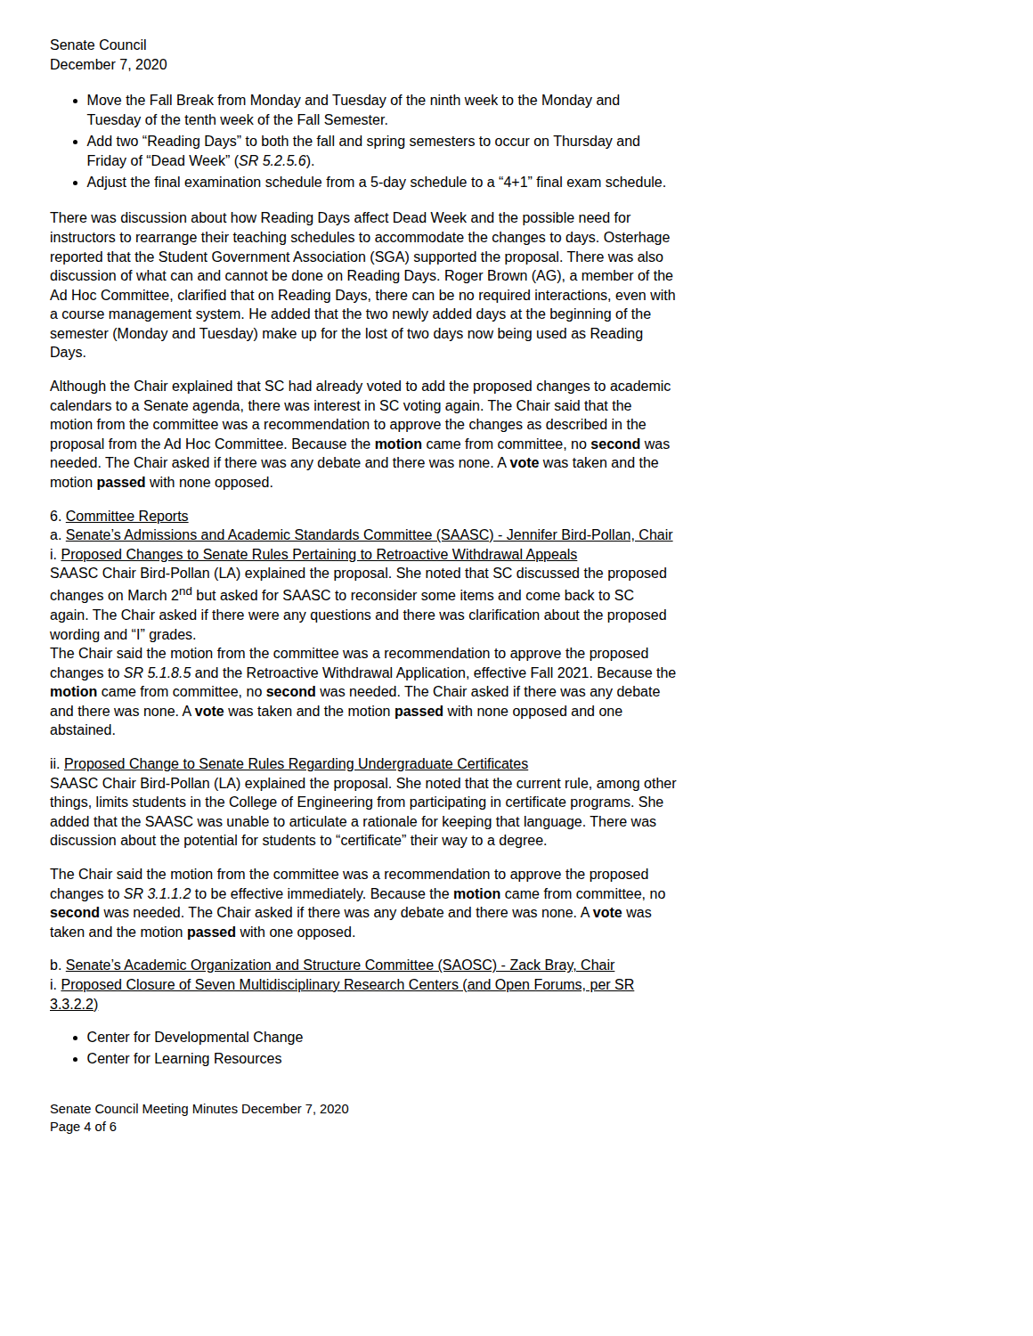Senate Council
December 7, 2020
Move the Fall Break from Monday and Tuesday of the ninth week to the Monday and Tuesday of the tenth week of the Fall Semester.
Add two “Reading Days” to both the fall and spring semesters to occur on Thursday and Friday of “Dead Week” (SR 5.2.5.6).
Adjust the final examination schedule from a 5-day schedule to a “4+1” final exam schedule.
There was discussion about how Reading Days affect Dead Week and the possible need for instructors to rearrange their teaching schedules to accommodate the changes to days. Osterhage reported that the Student Government Association (SGA) supported the proposal. There was also discussion of what can and cannot be done on Reading Days. Roger Brown (AG), a member of the Ad Hoc Committee, clarified that on Reading Days, there can be no required interactions, even with a course management system. He added that the two newly added days at the beginning of the semester (Monday and Tuesday) make up for the lost of two days now being used as Reading Days.
Although the Chair explained that SC had already voted to add the proposed changes to academic calendars to a Senate agenda, there was interest in SC voting again. The Chair said that the motion from the committee was a recommendation to approve the changes as described in the proposal from the Ad Hoc Committee. Because the motion came from committee, no second was needed. The Chair asked if there was any debate and there was none. A vote was taken and the motion passed with none opposed.
6. Committee Reports
a. Senate’s Admissions and Academic Standards Committee (SAASC) - Jennifer Bird-Pollan, Chair
i. Proposed Changes to Senate Rules Pertaining to Retroactive Withdrawal Appeals
SAASC Chair Bird-Pollan (LA) explained the proposal. She noted that SC discussed the proposed changes on March 2nd but asked for SAASC to reconsider some items and come back to SC again. The Chair asked if there were any questions and there was clarification about the proposed wording and “I” grades.
The Chair said the motion from the committee was a recommendation to approve the proposed changes to SR 5.1.8.5 and the Retroactive Withdrawal Application, effective Fall 2021. Because the motion came from committee, no second was needed. The Chair asked if there was any debate and there was none. A vote was taken and the motion passed with none opposed and one abstained.
ii. Proposed Change to Senate Rules Regarding Undergraduate Certificates
SAASC Chair Bird-Pollan (LA) explained the proposal. She noted that the current rule, among other things, limits students in the College of Engineering from participating in certificate programs. She added that the SAASC was unable to articulate a rationale for keeping that language. There was discussion about the potential for students to “certificate” their way to a degree.
The Chair said the motion from the committee was a recommendation to approve the proposed changes to SR 3.1.1.2 to be effective immediately. Because the motion came from committee, no second was needed. The Chair asked if there was any debate and there was none. A vote was taken and the motion passed with one opposed.
b. Senate’s Academic Organization and Structure Committee (SAOSC) - Zack Bray, Chair
i. Proposed Closure of Seven Multidisciplinary Research Centers (and Open Forums, per SR 3.3.2.2)
Center for Developmental Change
Center for Learning Resources
Senate Council Meeting Minutes December 7, 2020
Page 4 of 6